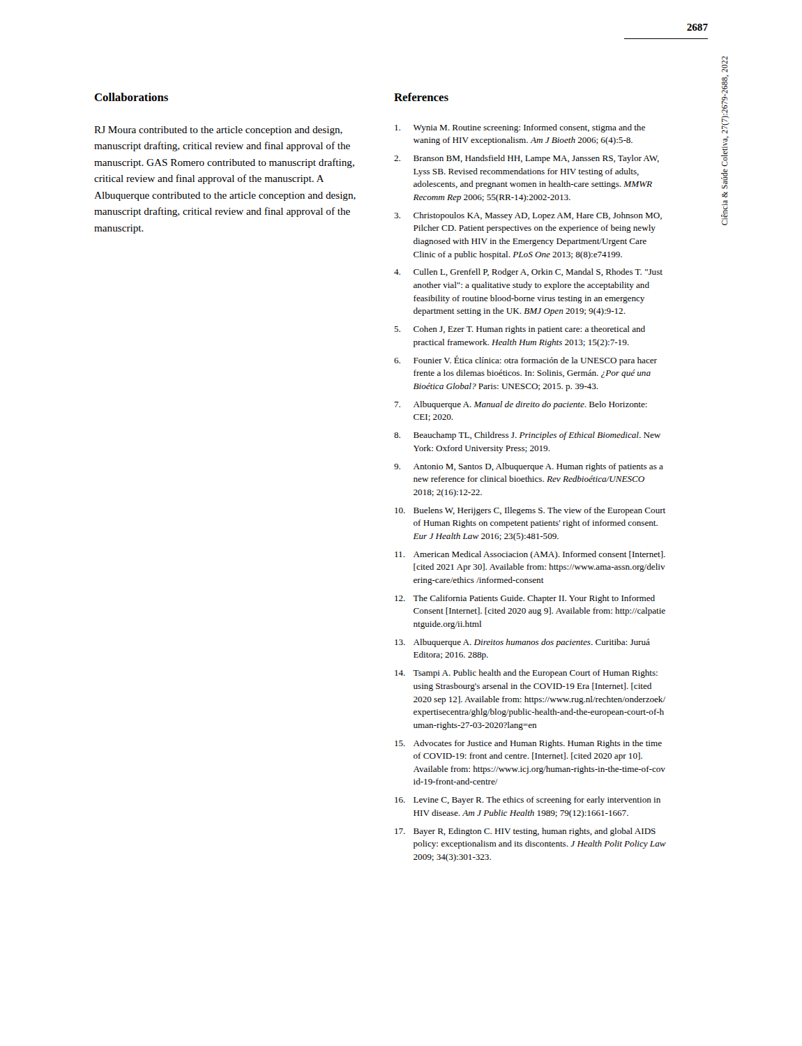2687
Ciência & Saúde Coletiva, 27(7):2679-2688, 2022
Collaborations
RJ Moura contributed to the article conception and design, manuscript drafting, critical review and final approval of the manuscript. GAS Romero contributed to manuscript drafting, critical review and final approval of the manuscript. A Albuquerque contributed to the article conception and design, manuscript drafting, critical review and final approval of the manuscript.
References
Wynia M. Routine screening: Informed consent, stigma and the waning of HIV exceptionalism. Am J Bioeth 2006; 6(4):5-8.
Branson BM, Handsfield HH, Lampe MA, Janssen RS, Taylor AW, Lyss SB. Revised recommendations for HIV testing of adults, adolescents, and pregnant women in health-care settings. MMWR Recomm Rep 2006; 55(RR-14):2002-2013.
Christopoulos KA, Massey AD, Lopez AM, Hare CB, Johnson MO, Pilcher CD. Patient perspectives on the experience of being newly diagnosed with HIV in the Emergency Department/Urgent Care Clinic of a public hospital. PLoS One 2013; 8(8):e74199.
Cullen L, Grenfell P, Rodger A, Orkin C, Mandal S, Rhodes T. "Just another vial": a qualitative study to explore the acceptability and feasibility of routine blood-borne virus testing in an emergency department setting in the UK. BMJ Open 2019; 9(4):9-12.
Cohen J, Ezer T. Human rights in patient care: a theoretical and practical framework. Health Hum Rights 2013; 15(2):7-19.
Founier V. Ética clínica: otra formación de la UNESCO para hacer frente a los dilemas bioéticos. In: Solinis, Germán. ¿Por qué una Bioética Global? Paris: UNESCO; 2015. p. 39-43.
Albuquerque A. Manual de direito do paciente. Belo Horizonte: CEI; 2020.
Beauchamp TL, Childress J. Principles of Ethical Biomedical. New York: Oxford University Press; 2019.
Antonio M, Santos D, Albuquerque A. Human rights of patients as a new reference for clinical bioethics. Rev Redbioética/UNESCO 2018; 2(16):12-22.
Buelens W, Herijgers C, Illegems S. The view of the European Court of Human Rights on competent patients' right of informed consent. Eur J Health Law 2016; 23(5):481-509.
American Medical Associacion (AMA). Informed consent [Internet]. [cited 2021 Apr 30]. Available from: https://www.ama-assn.org/delivering-care/ethics /informed-consent
The California Patients Guide. Chapter II. Your Right to Informed Consent [Internet]. [cited 2020 aug 9]. Available from: http://calpatientguide.org/ii.html
Albuquerque A. Direitos humanos dos pacientes. Curitiba: Juruá Editora; 2016. 288p.
Tsampi A. Public health and the European Court of Human Rights: using Strasbourg's arsenal in the COVID-19 Era [Internet]. [cited 2020 sep 12]. Available from: https://www.rug.nl/rechten/onderzoek/expertisecentra/ghlg/blog/public-health-and-the-european-court-of-human-rights-27-03-2020?lang=en
Advocates for Justice and Human Rights. Human Rights in the time of COVID-19: front and centre. [Internet]. [cited 2020 apr 10]. Available from: https://www.icj.org/human-rights-in-the-time-of-covid-19-front-and-centre/
Levine C, Bayer R. The ethics of screening for early intervention in HIV disease. Am J Public Health 1989; 79(12):1661-1667.
Bayer R, Edington C. HIV testing, human rights, and global AIDS policy: exceptionalism and its discontents. J Health Polit Policy Law 2009; 34(3):301-323.